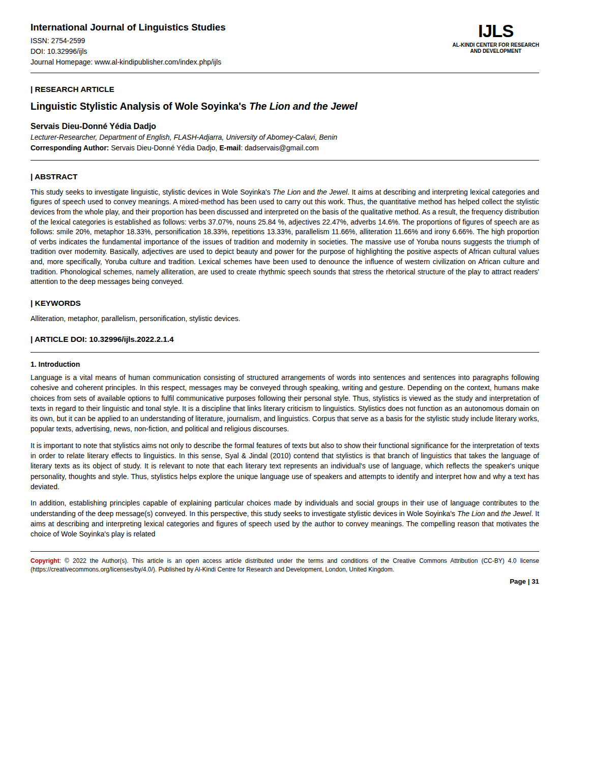International Journal of Linguistics Studies
ISSN: 2754-2599
DOI: 10.32996/ijls
Journal Homepage: www.al-kindipublisher.com/index.php/ijls
IJLS
AL-KINDI CENTER FOR RESEARCH
AND DEVELOPMENT
| RESEARCH ARTICLE
Linguistic Stylistic Analysis of Wole Soyinka's The Lion and the Jewel
Servais Dieu-Donné Yédia Dadjo
Lecturer-Researcher, Department of English, FLASH-Adjarra, University of Abomey-Calavi, Benin
Corresponding Author: Servais Dieu-Donné Yédia Dadjo, E-mail: dadservais@gmail.com
| ABSTRACT
This study seeks to investigate linguistic, stylistic devices in Wole Soyinka's The Lion and the Jewel. It aims at describing and interpreting lexical categories and figures of speech used to convey meanings. A mixed-method has been used to carry out this work. Thus, the quantitative method has helped collect the stylistic devices from the whole play, and their proportion has been discussed and interpreted on the basis of the qualitative method. As a result, the frequency distribution of the lexical categories is established as follows: verbs 37.07%, nouns 25.84 %, adjectives 22.47%, adverbs 14.6%. The proportions of figures of speech are as follows: smile 20%, metaphor 18.33%, personification 18.33%, repetitions 13.33%, parallelism 11.66%, alliteration 11.66% and irony 6.66%. The high proportion of verbs indicates the fundamental importance of the issues of tradition and modernity in societies. The massive use of Yoruba nouns suggests the triumph of tradition over modernity. Basically, adjectives are used to depict beauty and power for the purpose of highlighting the positive aspects of African cultural values and, more specifically, Yoruba culture and tradition. Lexical schemes have been used to denounce the influence of western civilization on African culture and tradition. Phonological schemes, namely alliteration, are used to create rhythmic speech sounds that stress the rhetorical structure of the play to attract readers' attention to the deep messages being conveyed.
| KEYWORDS
Alliteration, metaphor, parallelism, personification, stylistic devices.
| ARTICLE DOI: 10.32996/ijls.2022.2.1.4
1. Introduction
Language is a vital means of human communication consisting of structured arrangements of words into sentences and sentences into paragraphs following cohesive and coherent principles. In this respect, messages may be conveyed through speaking, writing and gesture. Depending on the context, humans make choices from sets of available options to fulfil communicative purposes following their personal style. Thus, stylistics is viewed as the study and interpretation of texts in regard to their linguistic and tonal style. It is a discipline that links literary criticism to linguistics. Stylistics does not function as an autonomous domain on its own, but it can be applied to an understanding of literature, journalism, and linguistics. Corpus that serve as a basis for the stylistic study include literary works, popular texts, advertising, news, non-fiction, and political and religious discourses.
It is important to note that stylistics aims not only to describe the formal features of texts but also to show their functional significance for the interpretation of texts in order to relate literary effects to linguistics. In this sense, Syal & Jindal (2010) contend that stylistics is that branch of linguistics that takes the language of literary texts as its object of study. It is relevant to note that each literary text represents an individual's use of language, which reflects the speaker's unique personality, thoughts and style. Thus, stylistics helps explore the unique language use of speakers and attempts to identify and interpret how and why a text has deviated.
In addition, establishing principles capable of explaining particular choices made by individuals and social groups in their use of language contributes to the understanding of the deep message(s) conveyed. In this perspective, this study seeks to investigate stylistic devices in Wole Soyinka's The Lion and the Jewel. It aims at describing and interpreting lexical categories and figures of speech used by the author to convey meanings. The compelling reason that motivates the choice of Wole Soyinka's play is related
Copyright: © 2022 the Author(s). This article is an open access article distributed under the terms and conditions of the Creative Commons Attribution (CC-BY) 4.0 license (https://creativecommons.org/licenses/by/4.0/). Published by Al-Kindi Centre for Research and Development, London, United Kingdom.
Page | 31